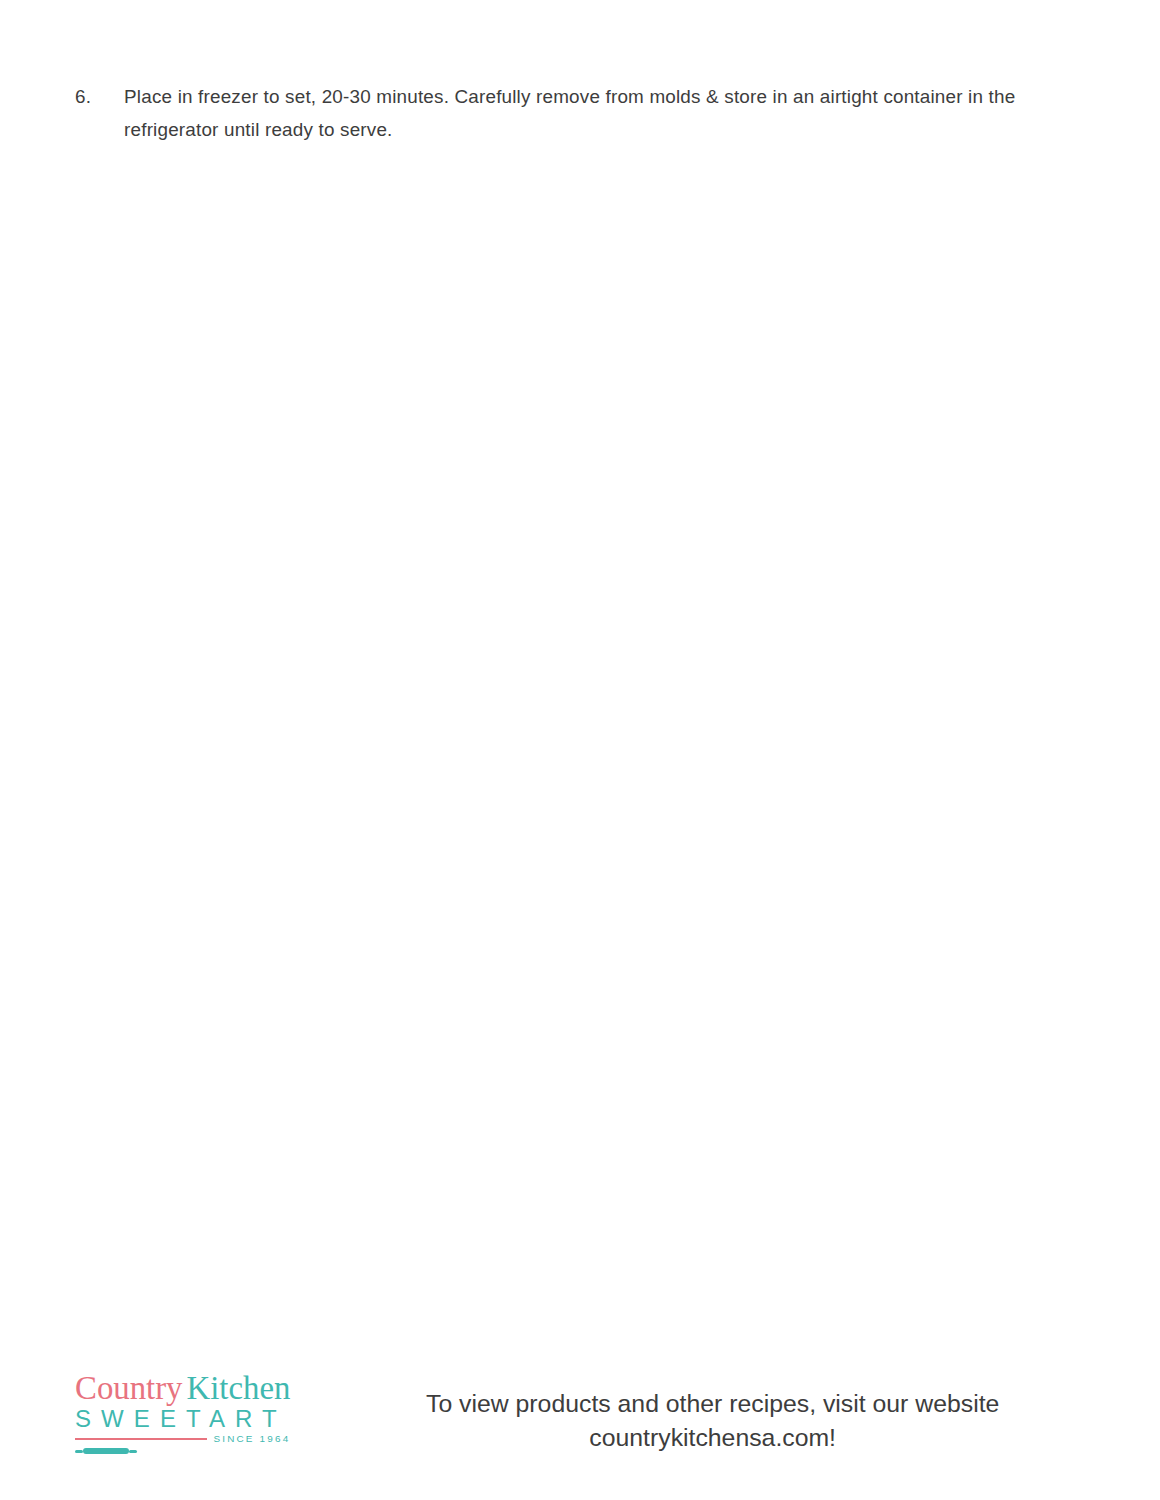Place in freezer to set, 20-30 minutes. Carefully remove from molds & store in an airtight container in the refrigerator until ready to serve.
Country Kitchen SWEETART SINCE 1964
To view products and other recipes, visit our website
countrykitchensa.com!